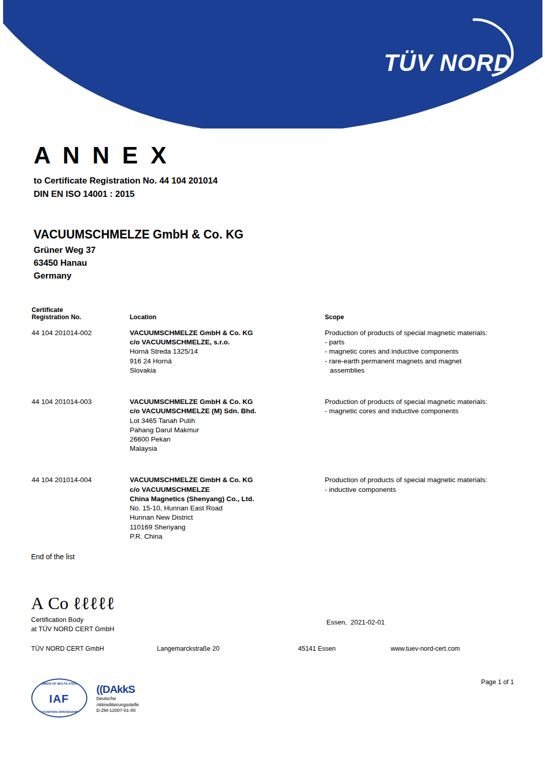TÜV NORD
A N N E X
to Certificate Registration No. 44 104 201014
DIN EN ISO 14001 : 2015
VACUUMSCHMELZE GmbH & Co. KG
Grüner Weg 37
63450 Hanau
Germany
| Certificate Registration No. | Location | Scope |
| --- | --- | --- |
| 44 104 201014-002 | VACUUMSCHMELZE GmbH & Co. KG c/o VACUUMSCHMELZE, s.r.o. Horná Streda 1325/14 916 24 Horná Slovakia | Production of products of special magnetic materials: - parts - magnetic cores and inductive components - rare-earth permanent magnets and magnet assemblies |
| 44 104 201014-003 | VACUUMSCHMELZE GmbH & Co. KG c/o VACUUMSCHMELZE (M) Sdn. Bhd. Lot 3465 Tanah Putih Pahang Darul Makmur 26600 Pekan Malaysia | Production of products of special magnetic materials: - magnetic cores and inductive components |
| 44 104 201014-004 | VACUUMSCHMELZE GmbH & Co. KG c/o VACUUMSCHMELZE China Magnetics (Shenyang) Co., Ltd. No. 15-10, Hunnan East Road Hunnan New District 110169 Shenyang P.R. China | Production of products of special magnetic materials: - inductive components |
End of the list
A Co ℓℓℓℓℓ
Certification Body
at TÜV NORD CERT GmbH
Essen, 2021-02-01
TÜV NORD CERT GmbH Langemarckstraße 20 45141 Essen www.tuev-nord-cert.com
Page 1 of 1
MEMBER OF MULTILATERAL
IAF
RECOGNITION ARRANGEMENT
((DAkkS
Deutsche
Akkreditierungsstelle
D-ZM-12007-01-00